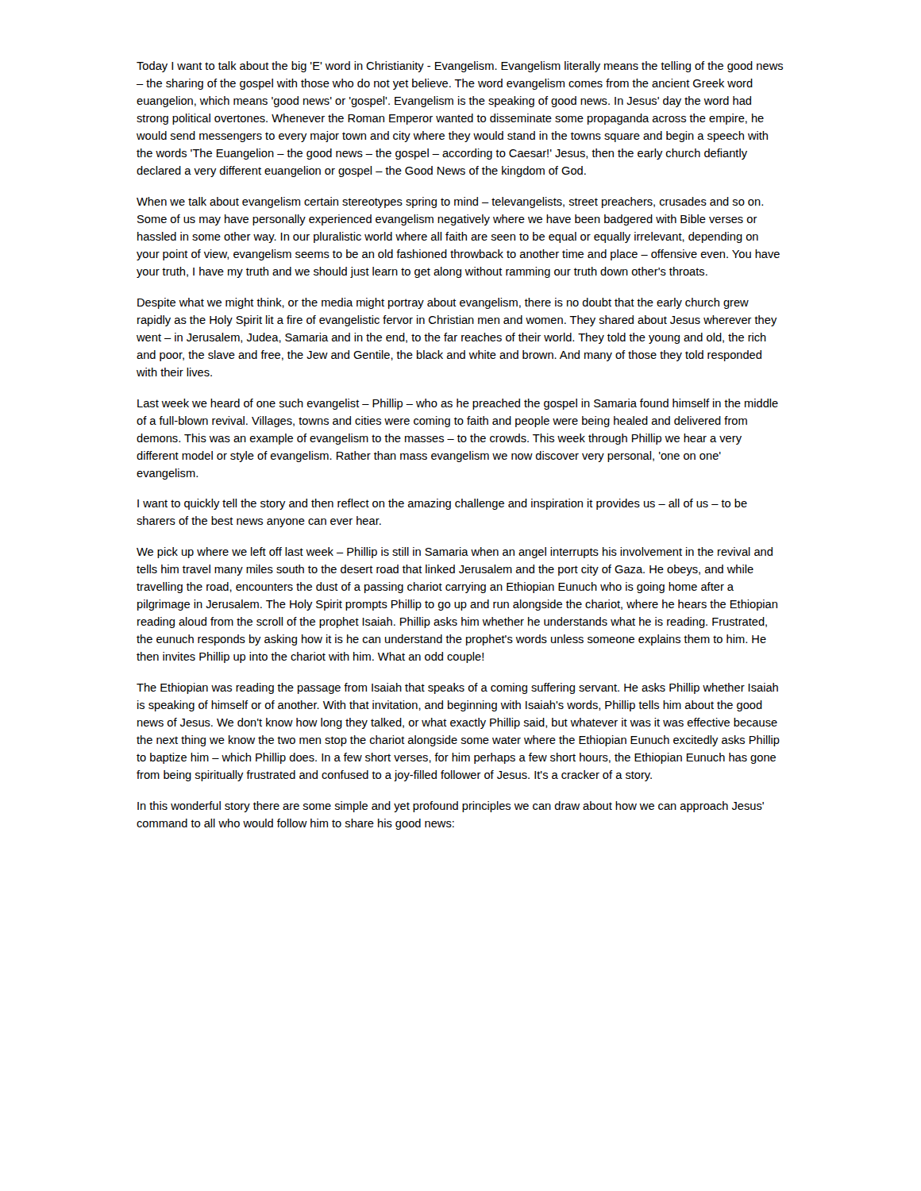Today I want to talk about the big 'E' word in Christianity - Evangelism. Evangelism literally means the telling of the good news – the sharing of the gospel with those who do not yet believe. The word evangelism comes from the ancient Greek word euangelion, which means 'good news' or 'gospel'. Evangelism is the speaking of good news. In Jesus' day the word had strong political overtones. Whenever the Roman Emperor wanted to disseminate some propaganda across the empire, he would send messengers to every major town and city where they would stand in the towns square and begin a speech with the words 'The Euangelion – the good news – the gospel – according to Caesar!' Jesus, then the early church defiantly declared a very different euangelion or gospel – the Good News of the kingdom of God.
When we talk about evangelism certain stereotypes spring to mind – televangelists, street preachers, crusades and so on. Some of us may have personally experienced evangelism negatively where we have been badgered with Bible verses or hassled in some other way. In our pluralistic world where all faith are seen to be equal or equally irrelevant, depending on your point of view, evangelism seems to be an old fashioned throwback to another time and place – offensive even. You have your truth, I have my truth and we should just learn to get along without ramming our truth down other's throats.
Despite what we might think, or the media might portray about evangelism, there is no doubt that the early church grew rapidly as the Holy Spirit lit a fire of evangelistic fervor in Christian men and women. They shared about Jesus wherever they went – in Jerusalem, Judea, Samaria and in the end, to the far reaches of their world. They told the young and old, the rich and poor, the slave and free, the Jew and Gentile, the black and white and brown. And many of those they told responded with their lives.
Last week we heard of one such evangelist – Phillip – who as he preached the gospel in Samaria found himself in the middle of a full-blown revival. Villages, towns and cities were coming to faith and people were being healed and delivered from demons. This was an example of evangelism to the masses – to the crowds. This week through Phillip we hear a very different model or style of evangelism. Rather than mass evangelism we now discover very personal, 'one on one' evangelism.
I want to quickly tell the story and then reflect on the amazing challenge and inspiration it provides us – all of us – to be sharers of the best news anyone can ever hear.
We pick up where we left off last week – Phillip is still in Samaria when an angel interrupts his involvement in the revival and tells him travel many miles south to the desert road that linked Jerusalem and the port city of Gaza. He obeys, and while travelling the road, encounters the dust of a passing chariot carrying an Ethiopian Eunuch who is going home after a pilgrimage in Jerusalem. The Holy Spirit prompts Phillip to go up and run alongside the chariot, where he hears the Ethiopian reading aloud from the scroll of the prophet Isaiah. Phillip asks him whether he understands what he is reading. Frustrated, the eunuch responds by asking how it is he can understand the prophet's words unless someone explains them to him. He then invites Phillip up into the chariot with him. What an odd couple!
The Ethiopian was reading the passage from Isaiah that speaks of a coming suffering servant. He asks Phillip whether Isaiah is speaking of himself or of another. With that invitation, and beginning with Isaiah's words, Phillip tells him about the good news of Jesus. We don't know how long they talked, or what exactly Phillip said, but whatever it was it was effective because the next thing we know the two men stop the chariot alongside some water where the Ethiopian Eunuch excitedly asks Phillip to baptize him – which Phillip does. In a few short verses, for him perhaps a few short hours, the Ethiopian Eunuch has gone from being spiritually frustrated and confused to a joy-filled follower of Jesus. It's a cracker of a story.
In this wonderful story there are some simple and yet profound principles we can draw about how we can approach Jesus' command to all who would follow him to share his good news: